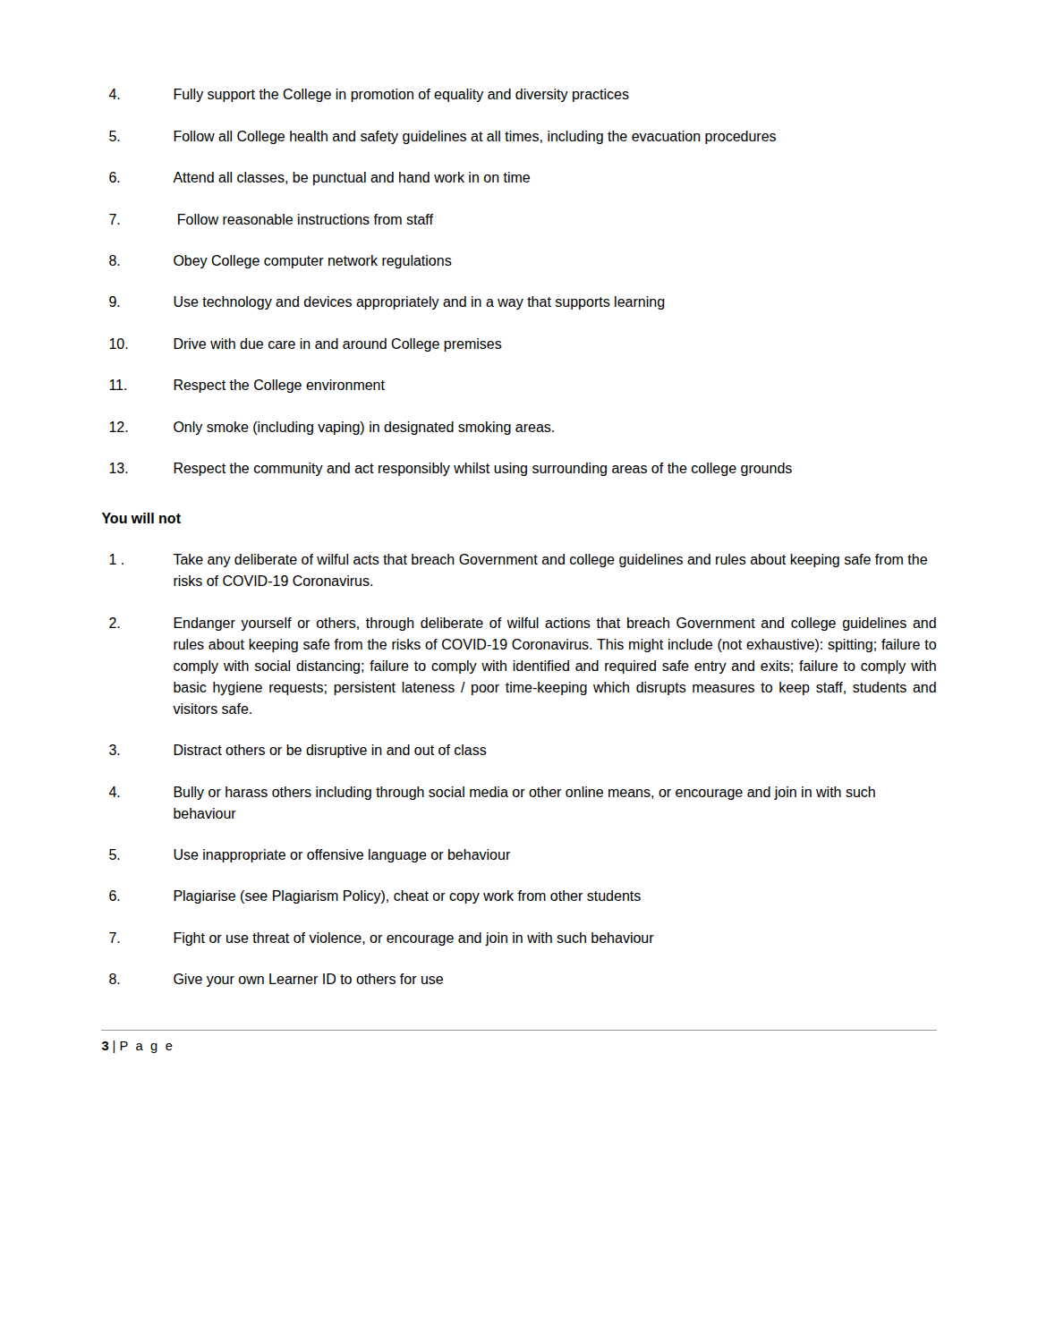4. Fully support the College in promotion of equality and diversity practices
5. Follow all College health and safety guidelines at all times, including the evacuation procedures
6. Attend all classes, be punctual and hand work in on time
7. Follow reasonable instructions from staff
8. Obey College computer network regulations
9. Use technology and devices appropriately and in a way that supports learning
10. Drive with due care in and around College premises
11. Respect the College environment
12. Only smoke (including vaping) in designated smoking areas.
13. Respect the community and act responsibly whilst using surrounding areas of the college grounds
You will not
1 . Take any deliberate of wilful acts that breach Government and college guidelines and rules about keeping safe from the risks of COVID-19 Coronavirus.
2. Endanger yourself or others, through deliberate of wilful actions that breach Government and college guidelines and rules about keeping safe from the risks of COVID-19 Coronavirus. This might include (not exhaustive): spitting; failure to comply with social distancing; failure to comply with identified and required safe entry and exits; failure to comply with basic hygiene requests; persistent lateness / poor time-keeping which disrupts measures to keep staff, students and visitors safe.
3. Distract others or be disruptive in and out of class
4. Bully or harass others including through social media or other online means, or encourage and join in with such behaviour
5. Use inappropriate or offensive language or behaviour
6. Plagiarise (see Plagiarism Policy), cheat or copy work from other students
7. Fight or use threat of violence, or encourage and join in with such behaviour
8. Give your own Learner ID to others for use
3 | P a g e